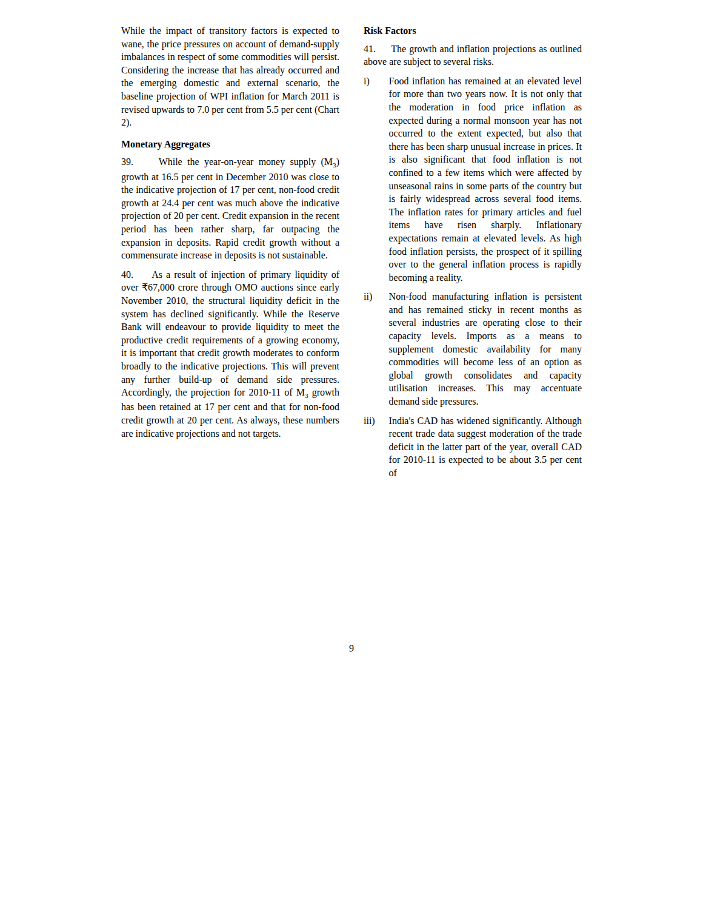While the impact of transitory factors is expected to wane, the price pressures on account of demand-supply imbalances in respect of some commodities will persist. Considering the increase that has already occurred and the emerging domestic and external scenario, the baseline projection of WPI inflation for March 2011 is revised upwards to 7.0 per cent from 5.5 per cent (Chart 2).
Monetary Aggregates
39. While the year-on-year money supply (M3) growth at 16.5 per cent in December 2010 was close to the indicative projection of 17 per cent, non-food credit growth at 24.4 per cent was much above the indicative projection of 20 per cent. Credit expansion in the recent period has been rather sharp, far outpacing the expansion in deposits. Rapid credit growth without a commensurate increase in deposits is not sustainable.
40. As a result of injection of primary liquidity of over ₹67,000 crore through OMO auctions since early November 2010, the structural liquidity deficit in the system has declined significantly. While the Reserve Bank will endeavour to provide liquidity to meet the productive credit requirements of a growing economy, it is important that credit growth moderates to conform broadly to the indicative projections. This will prevent any further build-up of demand side pressures. Accordingly, the projection for 2010-11 of M3 growth has been retained at 17 per cent and that for non-food credit growth at 20 per cent. As always, these numbers are indicative projections and not targets.
Risk Factors
41. The growth and inflation projections as outlined above are subject to several risks.
i)
Food inflation has remained at an elevated level for more than two years now. It is not only that the moderation in food price inflation as expected during a normal monsoon year has not occurred to the extent expected, but also that there has been sharp unusual increase in prices. It is also significant that food inflation is not confined to a few items which were affected by unseasonal rains in some parts of the country but is fairly widespread across several food items. The inflation rates for primary articles and fuel items have risen sharply. Inflationary expectations remain at elevated levels. As high food inflation persists, the prospect of it spilling over to the general inflation process is rapidly becoming a reality.
ii)
Non-food manufacturing inflation is persistent and has remained sticky in recent months as several industries are operating close to their capacity levels. Imports as a means to supplement domestic availability for many commodities will become less of an option as global growth consolidates and capacity utilisation increases. This may accentuate demand side pressures.
iii)
India's CAD has widened significantly. Although recent trade data suggest moderation of the trade deficit in the latter part of the year, overall CAD for 2010-11 is expected to be about 3.5 per cent of
9